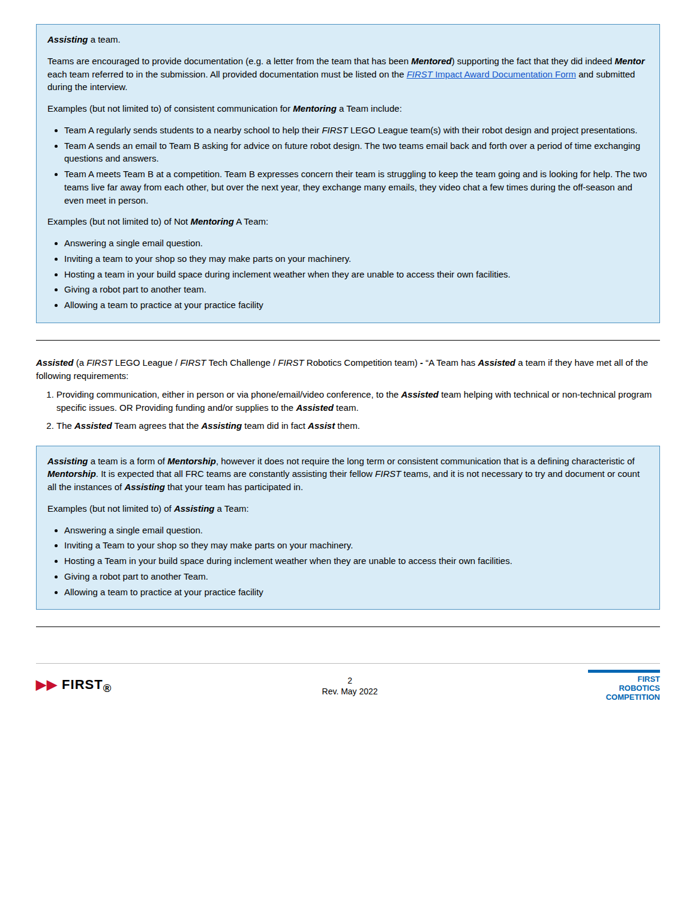Assisting a team.
Teams are encouraged to provide documentation (e.g. a letter from the team that has been Mentored) supporting the fact that they did indeed Mentor each team referred to in the submission. All provided documentation must be listed on the FIRST Impact Award Documentation Form and submitted during the interview.
Examples (but not limited to) of consistent communication for Mentoring a Team include:
Team A regularly sends students to a nearby school to help their FIRST LEGO League team(s) with their robot design and project presentations.
Team A sends an email to Team B asking for advice on future robot design. The two teams email back and forth over a period of time exchanging questions and answers.
Team A meets Team B at a competition. Team B expresses concern their team is struggling to keep the team going and is looking for help. The two teams live far away from each other, but over the next year, they exchange many emails, they video chat a few times during the off-season and even meet in person.
Examples (but not limited to) of Not Mentoring A Team:
Answering a single email question.
Inviting a team to your shop so they may make parts on your machinery.
Hosting a team in your build space during inclement weather when they are unable to access their own facilities.
Giving a robot part to another team.
Allowing a team to practice at your practice facility
Assisted (a FIRST LEGO League / FIRST Tech Challenge / FIRST Robotics Competition team) - “A Team has Assisted a team if they have met all of the following requirements:
Providing communication, either in person or via phone/email/video conference, to the Assisted team helping with technical or non-technical program specific issues. OR Providing funding and/or supplies to the Assisted team.
The Assisted Team agrees that the Assisting team did in fact Assist them.
Assisting a team is a form of Mentorship, however it does not require the long term or consistent communication that is a defining characteristic of Mentorship. It is expected that all FRC teams are constantly assisting their fellow FIRST teams, and it is not necessary to try and document or count all the instances of Assisting that your team has participated in.
Examples (but not limited to) of Assisting a Team:
Answering a single email question.
Inviting a Team to your shop so they may make parts on your machinery.
Hosting a Team in your build space during inclement weather when they are unable to access their own facilities.
Giving a robot part to another Team.
Allowing a team to practice at your practice facility
▶▶ FIRST®
2
Rev. May 2022
FIRST
ROBOTICS
COMPETITION